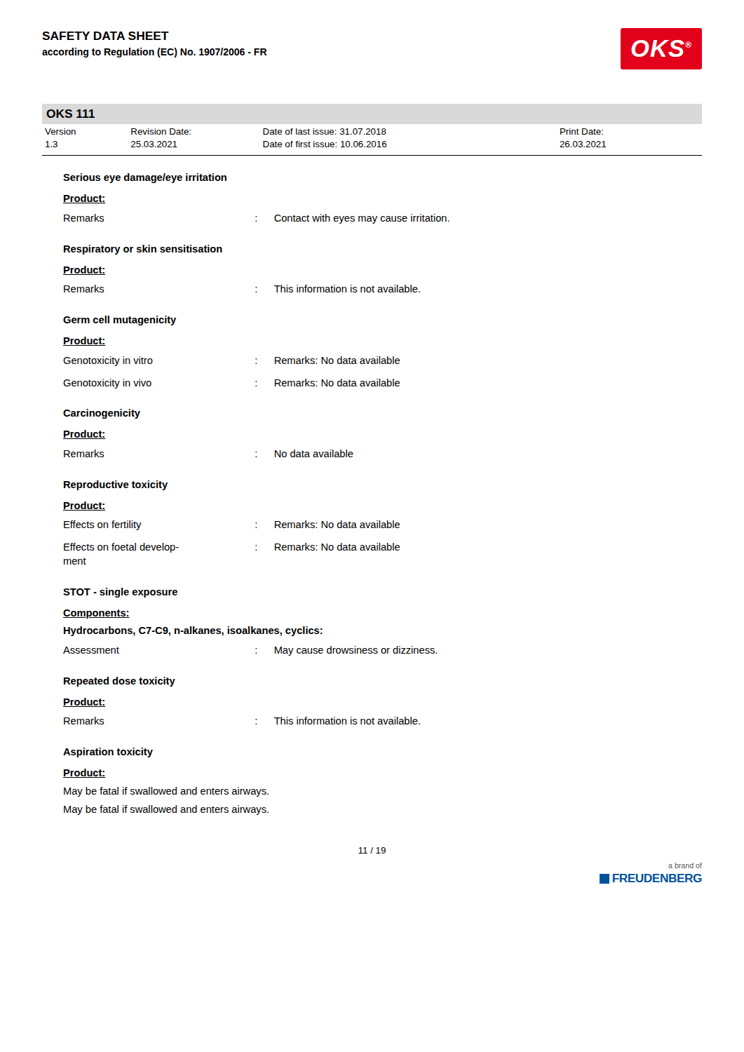SAFETY DATA SHEET
according to Regulation (EC) No. 1907/2006 - FR
OKS®
OKS 111
| Version 1.3 | Revision Date: 25.03.2021 | Date of last issue: 31.07.2018 Date of first issue: 10.06.2016 | Print Date: 26.03.2021 |
Serious eye damage/eye irritation
Product:
| Remarks | : | Contact with eyes may cause irritation. |
Respiratory or skin sensitisation
Product:
| Remarks | : | This information is not available. |
Germ cell mutagenicity
Product:
| Genotoxicity in vitro | : | Remarks: No data available |
| Genotoxicity in vivo | : | Remarks: No data available |
Carcinogenicity
Product:
| Remarks | : | No data available |
Reproductive toxicity
Product:
| Effects on fertility | : | Remarks: No data available |
| Effects on foetal develop- ment | : | Remarks: No data available |
STOT - single exposure
Components:
Hydrocarbons, C7-C9, n-alkanes, isoalkanes, cyclics:
| Assessment | : | May cause drowsiness or dizziness. |
Repeated dose toxicity
Product:
| Remarks | : | This information is not available. |
Aspiration toxicity
Product:
May be fatal if swallowed and enters airways.
May be fatal if swallowed and enters airways.
11 / 19
a brand of
FREUDENBERG